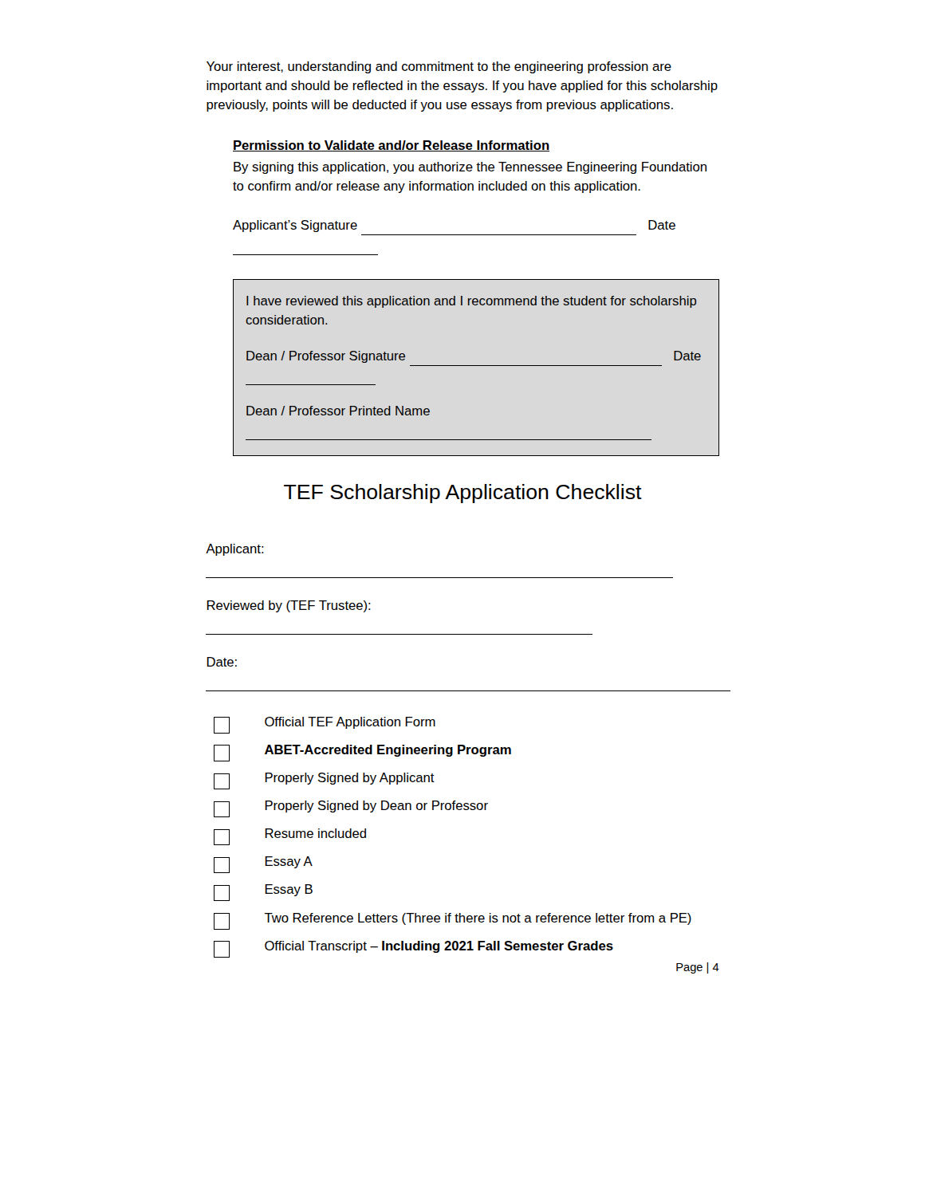Your interest, understanding and commitment to the engineering profession are important and should be reflected in the essays. If you have applied for this scholarship previously, points will be deducted if you use essays from previous applications.
Permission to Validate and/or Release Information
By signing this application, you authorize the Tennessee Engineering Foundation to confirm and/or release any information included on this application.
Applicant’s Signature Date
I have reviewed this application and I recommend the student for scholarship consideration.
Dean / Professor Signature Date
Dean / Professor Printed Name
TEF Scholarship Application Checklist
Applicant:
Reviewed by (TEF Trustee):
Date:
Official TEF Application Form
ABET-Accredited Engineering Program
Properly Signed by Applicant
Properly Signed by Dean or Professor
Resume included
Essay A
Essay B
Two Reference Letters (Three if there is not a reference letter from a PE)
Official Transcript – Including 2021 Fall Semester Grades
Page | 4